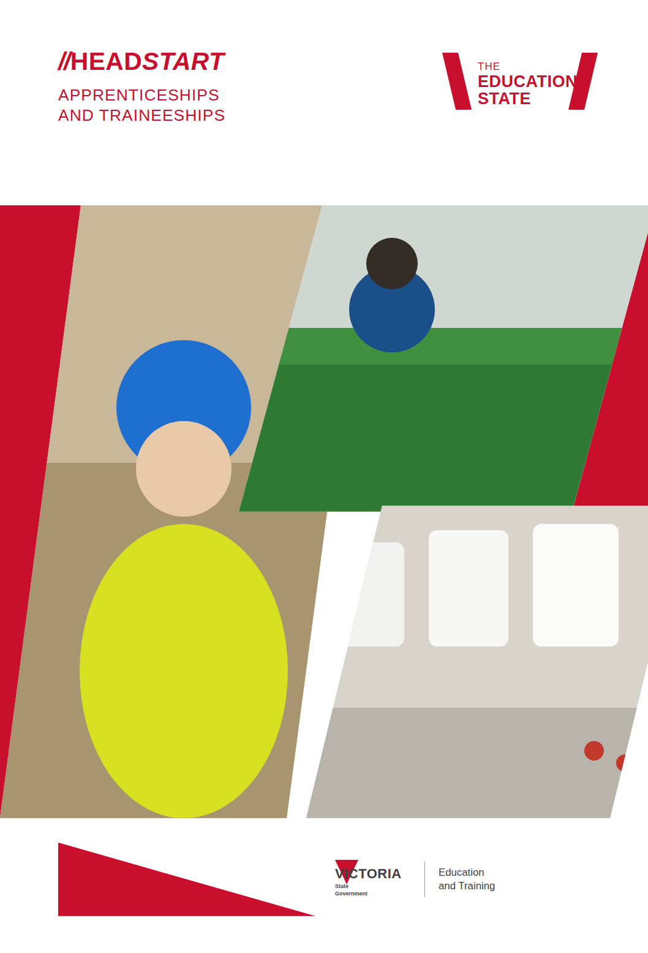//HEAD START
Apprenticeships
and Traineeships
THE EDUCATION STATE
Carpentry apprentice on a construction site.
Horticulture trainee inspecting strawberry plants in a greenhouse.
Commercial cookery apprentices preparing food in a training kitchen.
VICTORIA State Government
Education
and Training